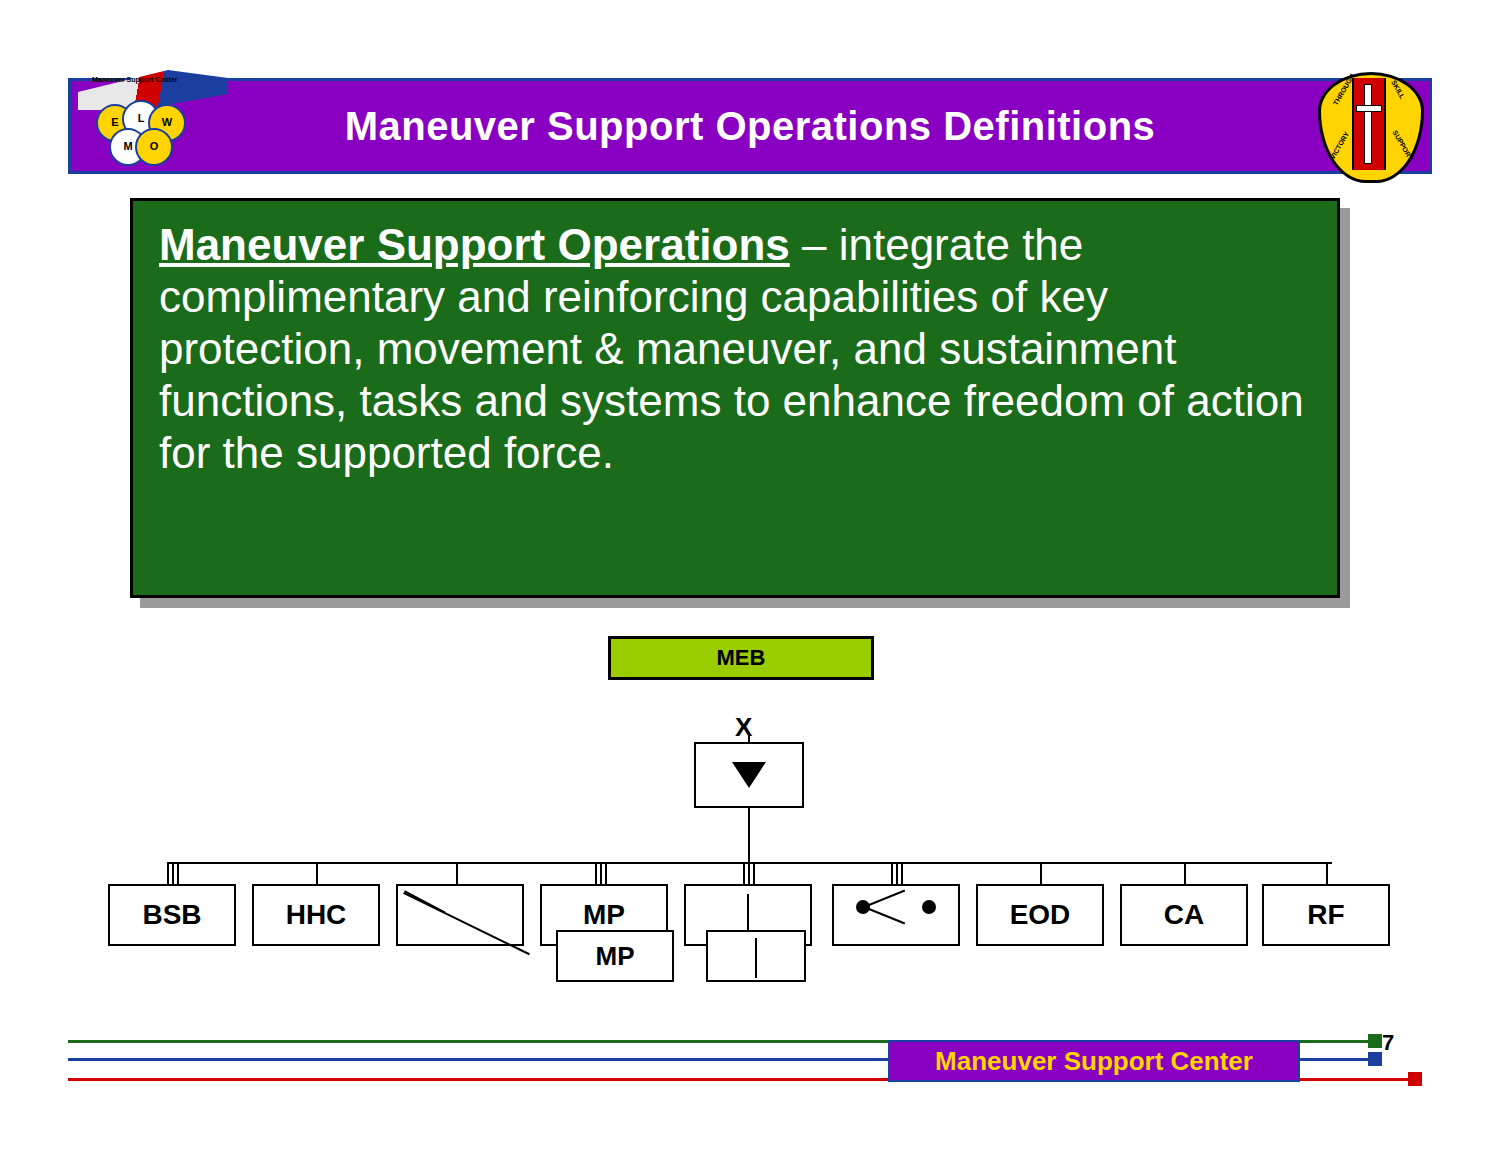Maneuver Support Operations Definitions
Maneuver Support Center
E
L
W
M
O
THROUGH SKILL VICTORY SUPPORT
Maneuver Support Operations – integrate the complimentary and reinforcing capabilities of key protection, movement & maneuver, and sustainment functions, tasks and systems to enhance freedom of action for the supported force.
MEB
X
BSB
HHC
MP
MP
EOD
CA
RF
Maneuver Support Center
7